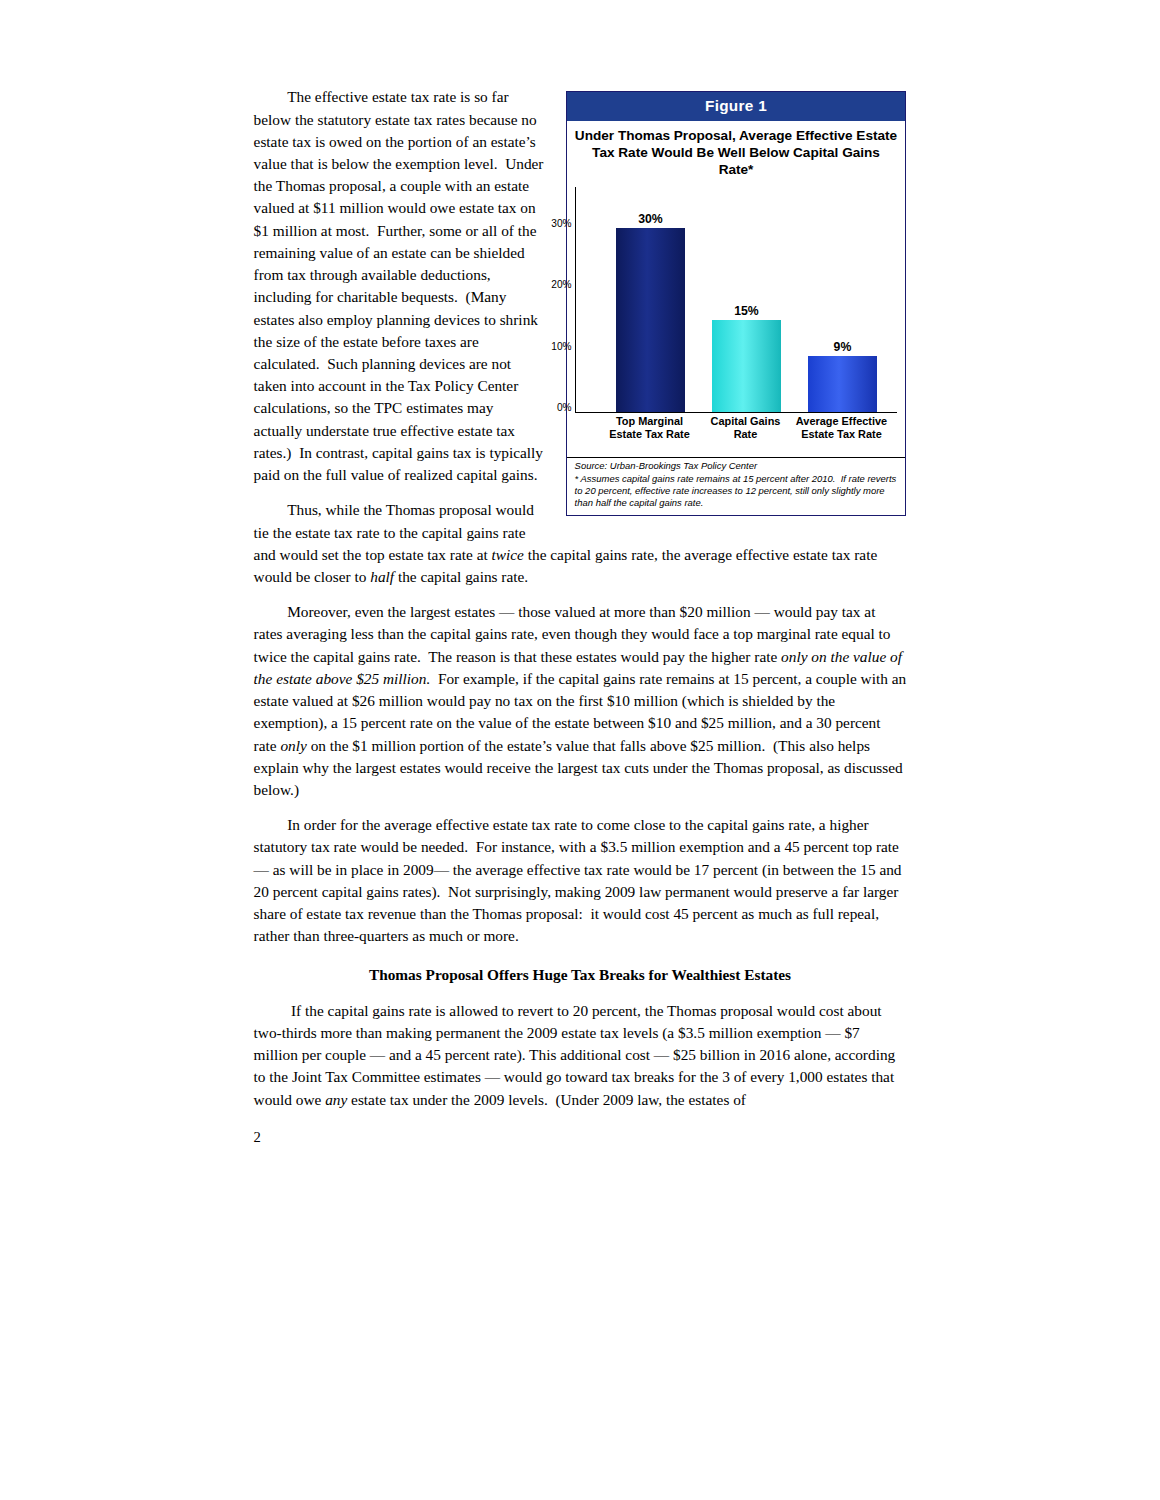Figure 1
Under Thomas Proposal, Average Effective Estate Tax Rate Would Be Well Below Capital Gains Rate*
30%
20%
10%
0%
30%
15%
9%
Top Marginal
Estate Tax Rate
Capital Gains
Rate
Average Effective
Estate Tax Rate
Source: Urban-Brookings Tax Policy Center
* Assumes capital gains rate remains at 15 percent after 2010. If rate reverts to 20 percent, effective rate increases to 12 percent, still only slightly more than half the capital gains rate.
The effective estate tax rate is so far below the statutory estate tax rates because no estate tax is owed on the portion of an estate’s value that is below the exemption level. Under the Thomas proposal, a couple with an estate valued at $11 million would owe estate tax on $1 million at most. Further, some or all of the remaining value of an estate can be shielded from tax through available deductions, including for charitable bequests. (Many estates also employ planning devices to shrink the size of the estate before taxes are calculated. Such planning devices are not taken into account in the Tax Policy Center calculations, so the TPC estimates may actually understate true effective estate tax rates.) In contrast, capital gains tax is typically paid on the full value of realized capital gains.
Thus, while the Thomas proposal would tie the estate tax rate to the capital gains rate and would set the top estate tax rate at twice the capital gains rate, the average effective estate tax rate would be closer to half the capital gains rate.
Moreover, even the largest estates — those valued at more than $20 million — would pay tax at rates averaging less than the capital gains rate, even though they would face a top marginal rate equal to twice the capital gains rate. The reason is that these estates would pay the higher rate only on the value of the estate above $25 million. For example, if the capital gains rate remains at 15 percent, a couple with an estate valued at $26 million would pay no tax on the first $10 million (which is shielded by the exemption), a 15 percent rate on the value of the estate between $10 and $25 million, and a 30 percent rate only on the $1 million portion of the estate’s value that falls above $25 million. (This also helps explain why the largest estates would receive the largest tax cuts under the Thomas proposal, as discussed below.)
In order for the average effective estate tax rate to come close to the capital gains rate, a higher statutory tax rate would be needed. For instance, with a $3.5 million exemption and a 45 percent top rate — as will be in place in 2009— the average effective tax rate would be 17 percent (in between the 15 and 20 percent capital gains rates). Not surprisingly, making 2009 law permanent would preserve a far larger share of estate tax revenue than the Thomas proposal: it would cost 45 percent as much as full repeal, rather than three-quarters as much or more.
Thomas Proposal Offers Huge Tax Breaks for Wealthiest Estates
If the capital gains rate is allowed to revert to 20 percent, the Thomas proposal would cost about two-thirds more than making permanent the 2009 estate tax levels (a $3.5 million exemption — $7 million per couple — and a 45 percent rate). This additional cost — $25 billion in 2016 alone, according to the Joint Tax Committee estimates — would go toward tax breaks for the 3 of every 1,000 estates that would owe any estate tax under the 2009 levels. (Under 2009 law, the estates of
2